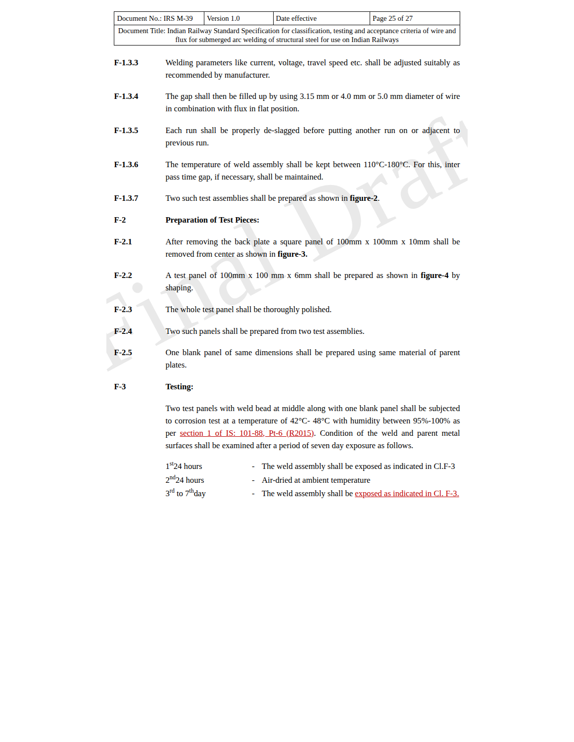Final Draft
| Document No.: IRS M-39 | Version 1.0 | Date effective | Page 25 of 27 |
| Document Title: Indian Railway Standard Specification for classification, testing and acceptance criteria of wire and flux for submerged arc welding of structural steel for use on Indian Railways |
F-1.3.3
Welding parameters like current, voltage, travel speed etc. shall be adjusted suitably as recommended by manufacturer.
F-1.3.4
The gap shall then be filled up by using 3.15 mm or 4.0 mm or 5.0 mm diameter of wire in combination with flux in flat position.
F-1.3.5
Each run shall be properly de-slagged before putting another run on or adjacent to previous run.
F-1.3.6
The temperature of weld assembly shall be kept between 110°C-180°C. For this, inter pass time gap, if necessary, shall be maintained.
F-1.3.7
Two such test assemblies shall be prepared as shown in figure-2.
F-2
Preparation of Test Pieces:
F-2.1
After removing the back plate a square panel of 100mm x 100mm x 10mm shall be removed from center as shown in figure-3.
F-2.2
A test panel of 100mm x 100 mm x 6mm shall be prepared as shown in figure-4 by shaping.
F-2.3
The whole test panel shall be thoroughly polished.
F-2.4
Two such panels shall be prepared from two test assemblies.
F-2.5
One blank panel of same dimensions shall be prepared using same material of parent plates.
F-3
Testing:
Two test panels with weld bead at middle along with one blank panel shall be subjected to corrosion test at a temperature of 42°C- 48°C with humidity between 95%-100% as per section 1 of IS: 101-88, Pt-6 (R2015). Condition of the weld and parent metal surfaces shall be examined after a period of seven day exposure as follows.
| 1 st 24 hours | - | The weld assembly shall be exposed as indicated in Cl.F-3 |
| 2 nd 24 hours | - | Air-dried at ambient temperature |
| 3 rd to 7 th day | - | The weld assembly shall be exposed as indicated in Cl. F-3. |